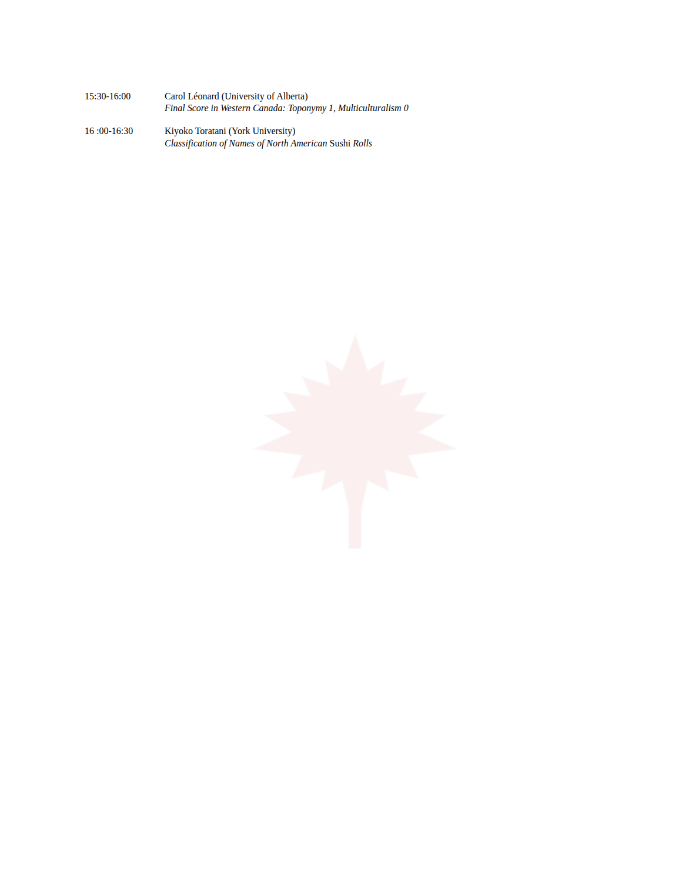15:30-16:00
Carol Léonard (University of Alberta)
Final Score in Western Canada: Toponymy 1, Multiculturalism 0
16 :00-16:30
Kiyoko Toratani (York University)
Classification of Names of North American Sushi Rolls